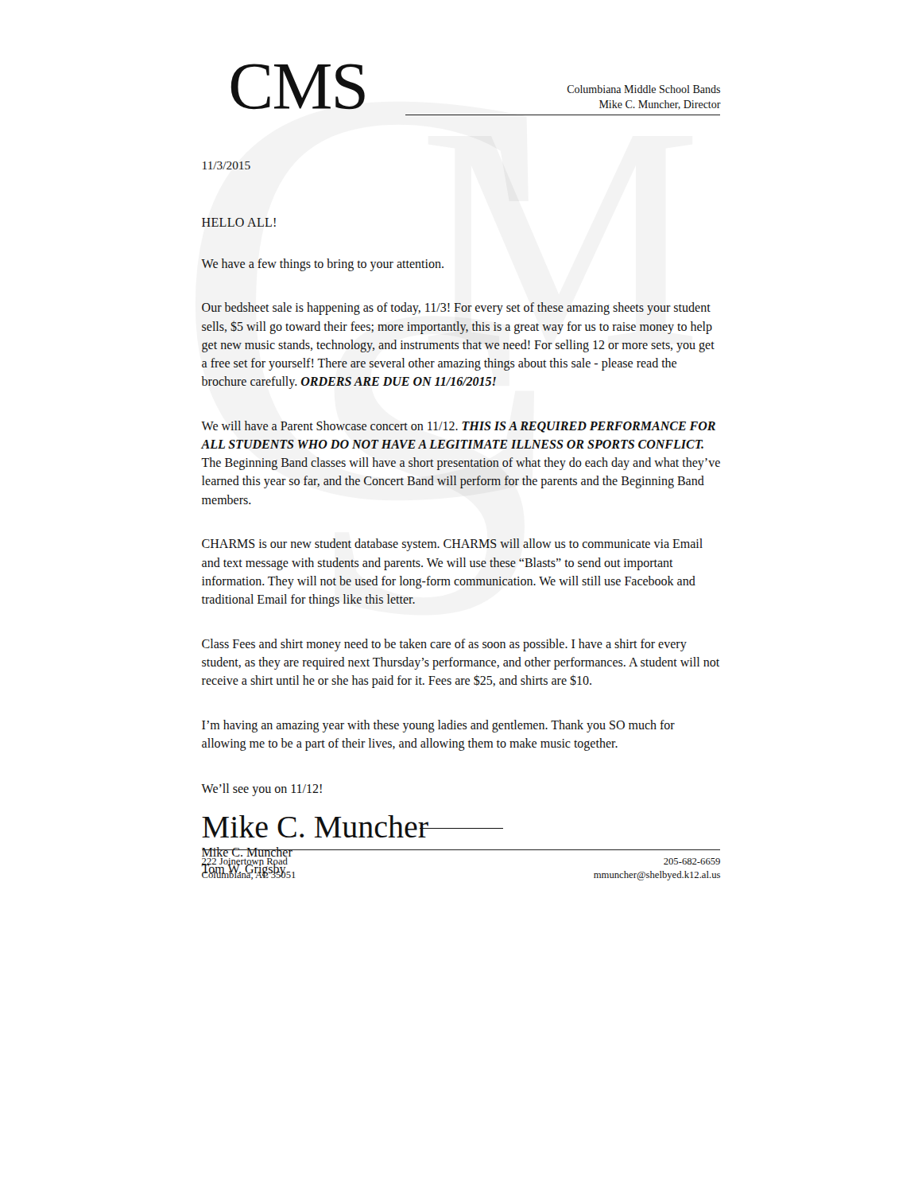C M S
CMS
Columbiana Middle School Bands Mike C. Muncher, Director
11/3/2015
HELLO ALL!
We have a few things to bring to your attention.
Our bedsheet sale is happening as of today, 11/3! For every set of these amazing sheets your student sells, $5 will go toward their fees; more importantly, this is a great way for us to raise money to help get new music stands, technology, and instruments that we need! For selling 12 or more sets, you get a free set for yourself! There are several other amazing things about this sale - please read the brochure carefully. ORDERS ARE DUE ON 11/16/2015!
We will have a Parent Showcase concert on 11/12. THIS IS A REQUIRED PERFORMANCE FOR ALL STUDENTS WHO DO NOT HAVE A LEGITIMATE ILLNESS OR SPORTS CONFLICT. The Beginning Band classes will have a short presentation of what they do each day and what they’ve learned this year so far, and the Concert Band will perform for the parents and the Beginning Band members.
CHARMS is our new student database system. CHARMS will allow us to communicate via Email and text message with students and parents. We will use these “Blasts” to send out important information. They will not be used for long-form communication. We will still use Facebook and traditional Email for things like this letter.
Class Fees and shirt money need to be taken care of as soon as possible. I have a shirt for every student, as they are required next Thursday’s performance, and other performances. A student will not receive a shirt until he or she has paid for it. Fees are $25, and shirts are $10.
I’m having an amazing year with these young ladies and gentlemen. Thank you SO much for allowing me to be a part of their lives, and allowing them to make music together.
We’ll see you on 11/12!
Mike C. Muncher
Mike C. Muncher
Tom W. Grigsby
222 Joinertown Road
Columbiana, AL 35051
205-682-6659
mmuncher@shelbyed.k12.al.us